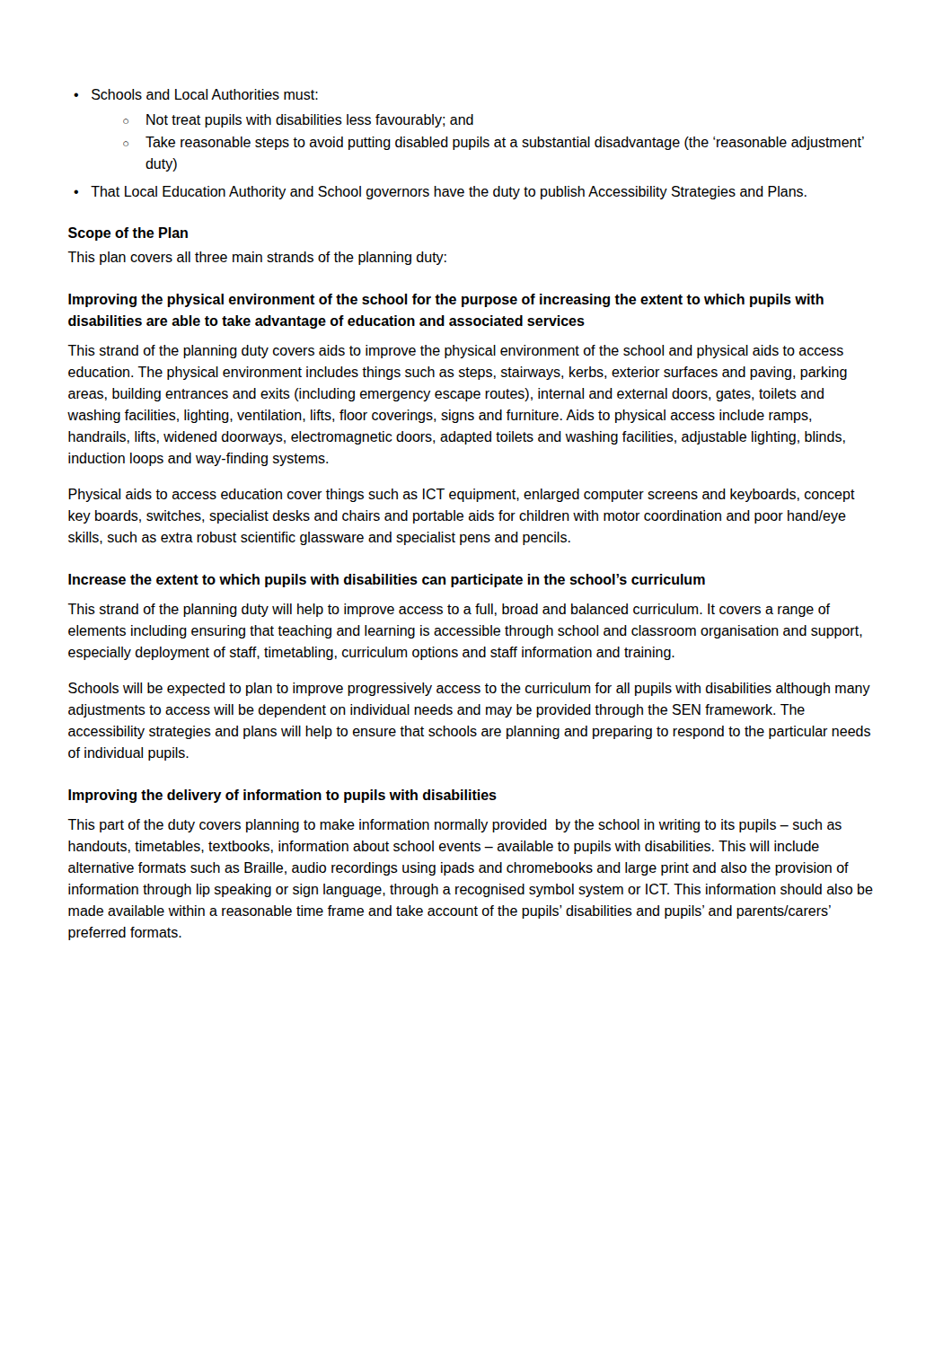Schools and Local Authorities must:
Not treat pupils with disabilities less favourably; and
Take reasonable steps to avoid putting disabled pupils at a substantial disadvantage (the ‘reasonable adjustment’ duty)
That Local Education Authority and School governors have the duty to publish Accessibility Strategies and Plans.
Scope of the Plan
This plan covers all three main strands of the planning duty:
Improving the physical environment of the school for the purpose of increasing the extent to which pupils with disabilities are able to take advantage of education and associated services
This strand of the planning duty covers aids to improve the physical environment of the school and physical aids to access education. The physical environment includes things such as steps, stairways, kerbs, exterior surfaces and paving, parking areas, building entrances and exits (including emergency escape routes), internal and external doors, gates, toilets and washing facilities, lighting, ventilation, lifts, floor coverings, signs and furniture. Aids to physical access include ramps, handrails, lifts, widened doorways, electromagnetic doors, adapted toilets and washing facilities, adjustable lighting, blinds, induction loops and way-finding systems.
Physical aids to access education cover things such as ICT equipment, enlarged computer screens and keyboards, concept key boards, switches, specialist desks and chairs and portable aids for children with motor coordination and poor hand/eye skills, such as extra robust scientific glassware and specialist pens and pencils.
Increase the extent to which pupils with disabilities can participate in the school’s curriculum
This strand of the planning duty will help to improve access to a full, broad and balanced curriculum. It covers a range of elements including ensuring that teaching and learning is accessible through school and classroom organisation and support, especially deployment of staff, timetabling, curriculum options and staff information and training.
Schools will be expected to plan to improve progressively access to the curriculum for all pupils with disabilities although many adjustments to access will be dependent on individual needs and may be provided through the SEN framework. The accessibility strategies and plans will help to ensure that schools are planning and preparing to respond to the particular needs of individual pupils.
Improving the delivery of information to pupils with disabilities
This part of the duty covers planning to make information normally provided by the school in writing to its pupils – such as handouts, timetables, textbooks, information about school events – available to pupils with disabilities. This will include alternative formats such as Braille, audio recordings using ipads and chromebooks and large print and also the provision of information through lip speaking or sign language, through a recognised symbol system or ICT. This information should also be made available within a reasonable time frame and take account of the pupils’ disabilities and pupils’ and parents/carers’ preferred formats.